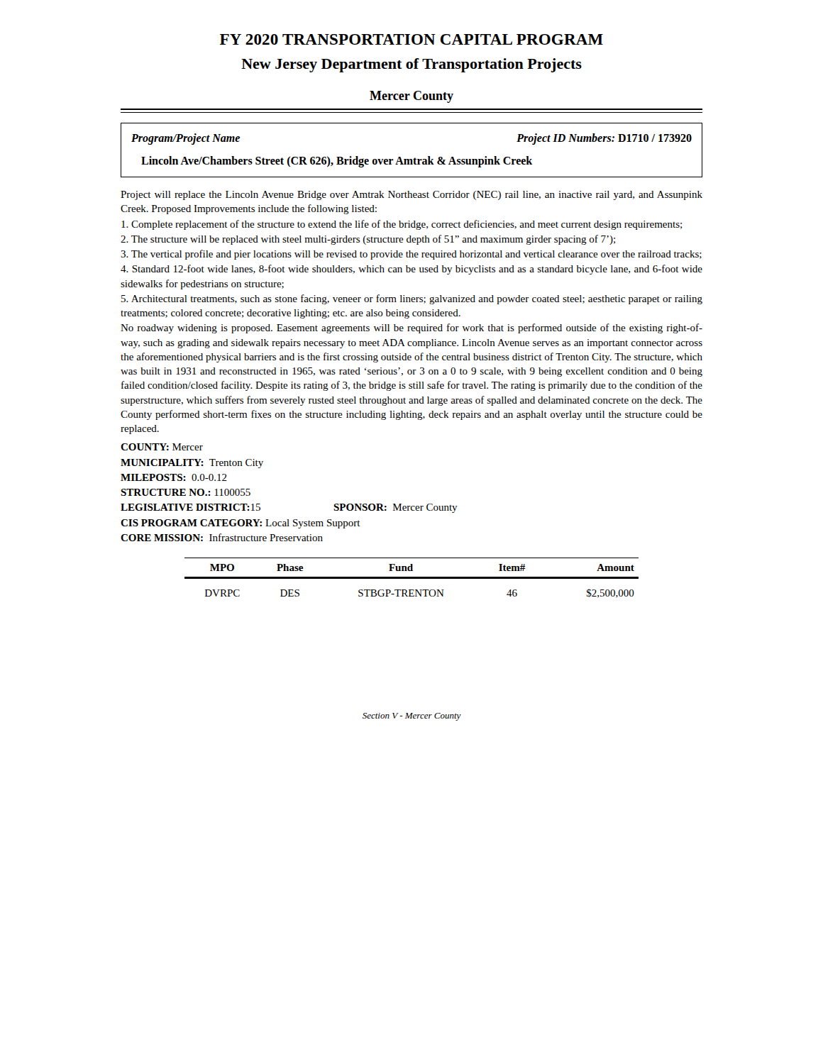FY 2020 TRANSPORTATION CAPITAL PROGRAM
New Jersey Department of Transportation Projects
Mercer County
Program/Project Name Project ID Numbers: D1710 / 173920
Lincoln Ave/Chambers Street (CR 626), Bridge over Amtrak & Assunpink Creek
Project will replace the Lincoln Avenue Bridge over Amtrak Northeast Corridor (NEC) rail line, an inactive rail yard, and Assunpink Creek. Proposed Improvements include the following listed:
1. Complete replacement of the structure to extend the life of the bridge, correct deficiencies, and meet current design requirements;
2. The structure will be replaced with steel multi-girders (structure depth of 51” and maximum girder spacing of 7’);
3. The vertical profile and pier locations will be revised to provide the required horizontal and vertical clearance over the railroad tracks;
4. Standard 12-foot wide lanes, 8-foot wide shoulders, which can be used by bicyclists and as a standard bicycle lane, and 6-foot wide sidewalks for pedestrians on structure;
5. Architectural treatments, such as stone facing, veneer or form liners; galvanized and powder coated steel; aesthetic parapet or railing treatments; colored concrete; decorative lighting; etc. are also being considered.
No roadway widening is proposed. Easement agreements will be required for work that is performed outside of the existing right-of-way, such as grading and sidewalk repairs necessary to meet ADA compliance. Lincoln Avenue serves as an important connector across the aforementioned physical barriers and is the first crossing outside of the central business district of Trenton City. The structure, which was built in 1931 and reconstructed in 1965, was rated ‘serious’, or 3 on a 0 to 9 scale, with 9 being excellent condition and 0 being failed condition/closed facility. Despite its rating of 3, the bridge is still safe for travel. The rating is primarily due to the condition of the superstructure, which suffers from severely rusted steel throughout and large areas of spalled and delaminated concrete on the deck. The County performed short-term fixes on the structure including lighting, deck repairs and an asphalt overlay until the structure could be replaced.
COUNTY: Mercer
MUNICIPALITY: Trenton City
MILEPOSTS: 0.0-0.12
STRUCTURE NO.: 1100055
LEGISLATIVE DISTRICT: 15 SPONSOR: Mercer County
CIS PROGRAM CATEGORY: Local System Support
CORE MISSION: Infrastructure Preservation
| MPO | Phase | Fund | Item# | Amount |
| --- | --- | --- | --- | --- |
| DVRPC | DES | STBGP-TRENTON | 46 | $2,500,000 |
Section V - Mercer County